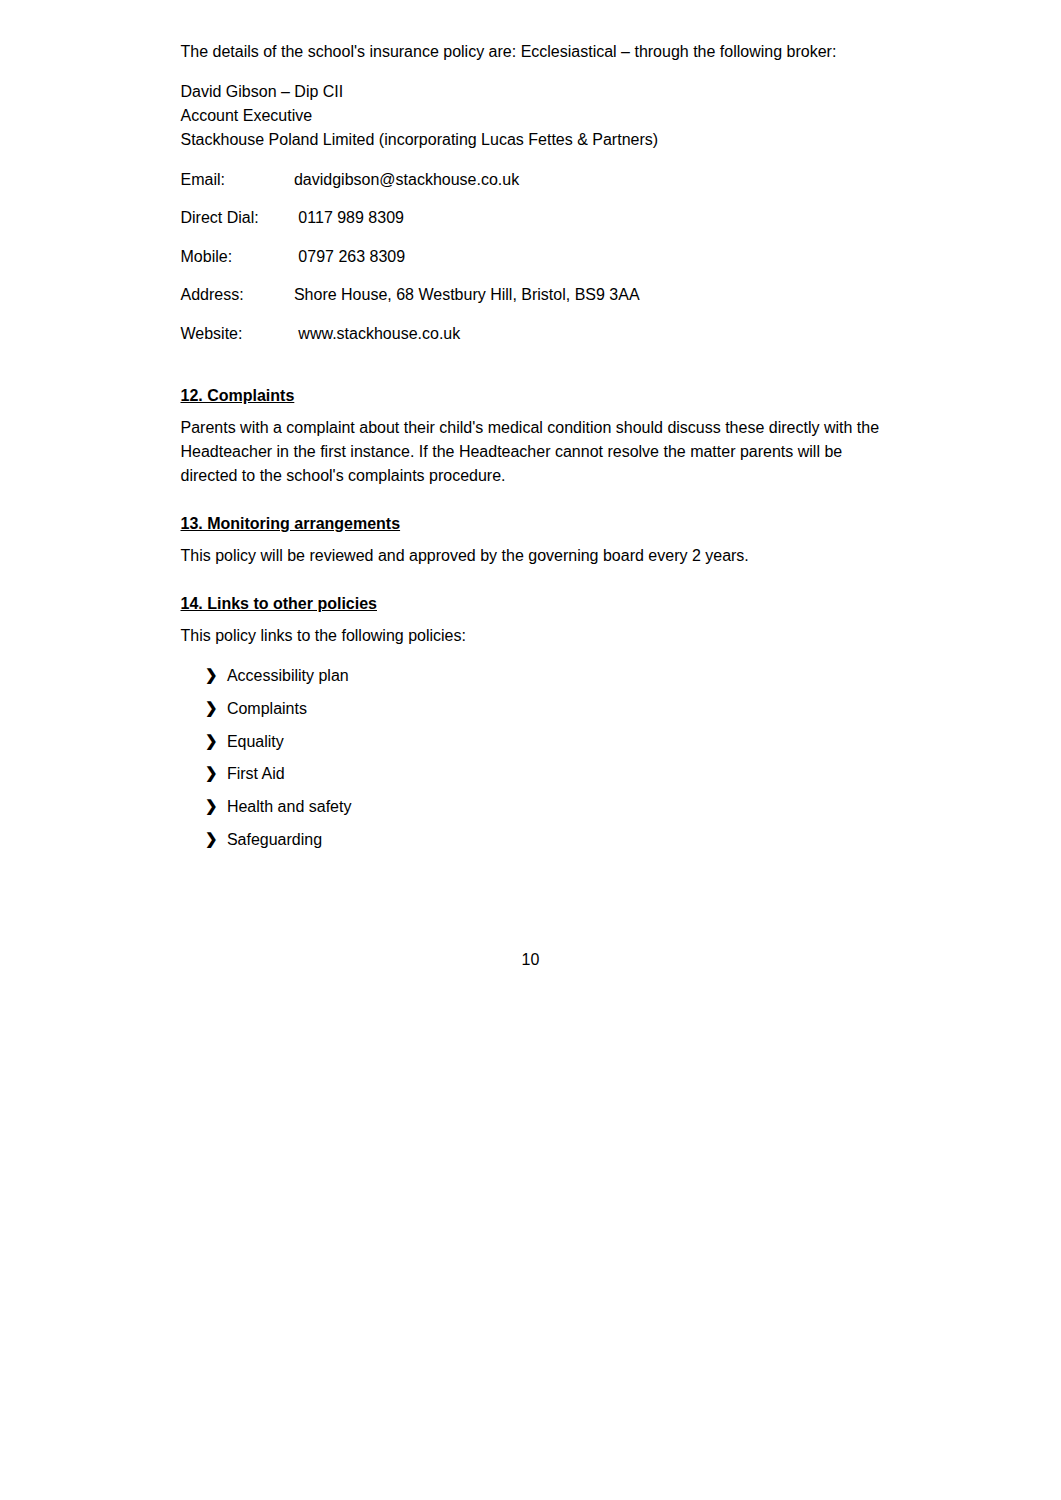The details of the school's insurance policy are: Ecclesiastical – through the following broker:
David Gibson – Dip CII
Account Executive
Stackhouse Poland Limited (incorporating Lucas Fettes & Partners)
| Email: | davidgibson@stackhouse.co.uk |
| Direct Dial: | 0117 989 8309 |
| Mobile: | 0797 263 8309 |
| Address: | Shore House, 68 Westbury Hill, Bristol, BS9 3AA |
| Website: | www.stackhouse.co.uk |
12. Complaints
Parents with a complaint about their child's medical condition should discuss these directly with the Headteacher in the first instance. If the Headteacher cannot resolve the matter parents will be directed to the school's complaints procedure.
13. Monitoring arrangements
This policy will be reviewed and approved by the governing board every 2 years.
14. Links to other policies
This policy links to the following policies:
Accessibility plan
Complaints
Equality
First Aid
Health and safety
Safeguarding
10